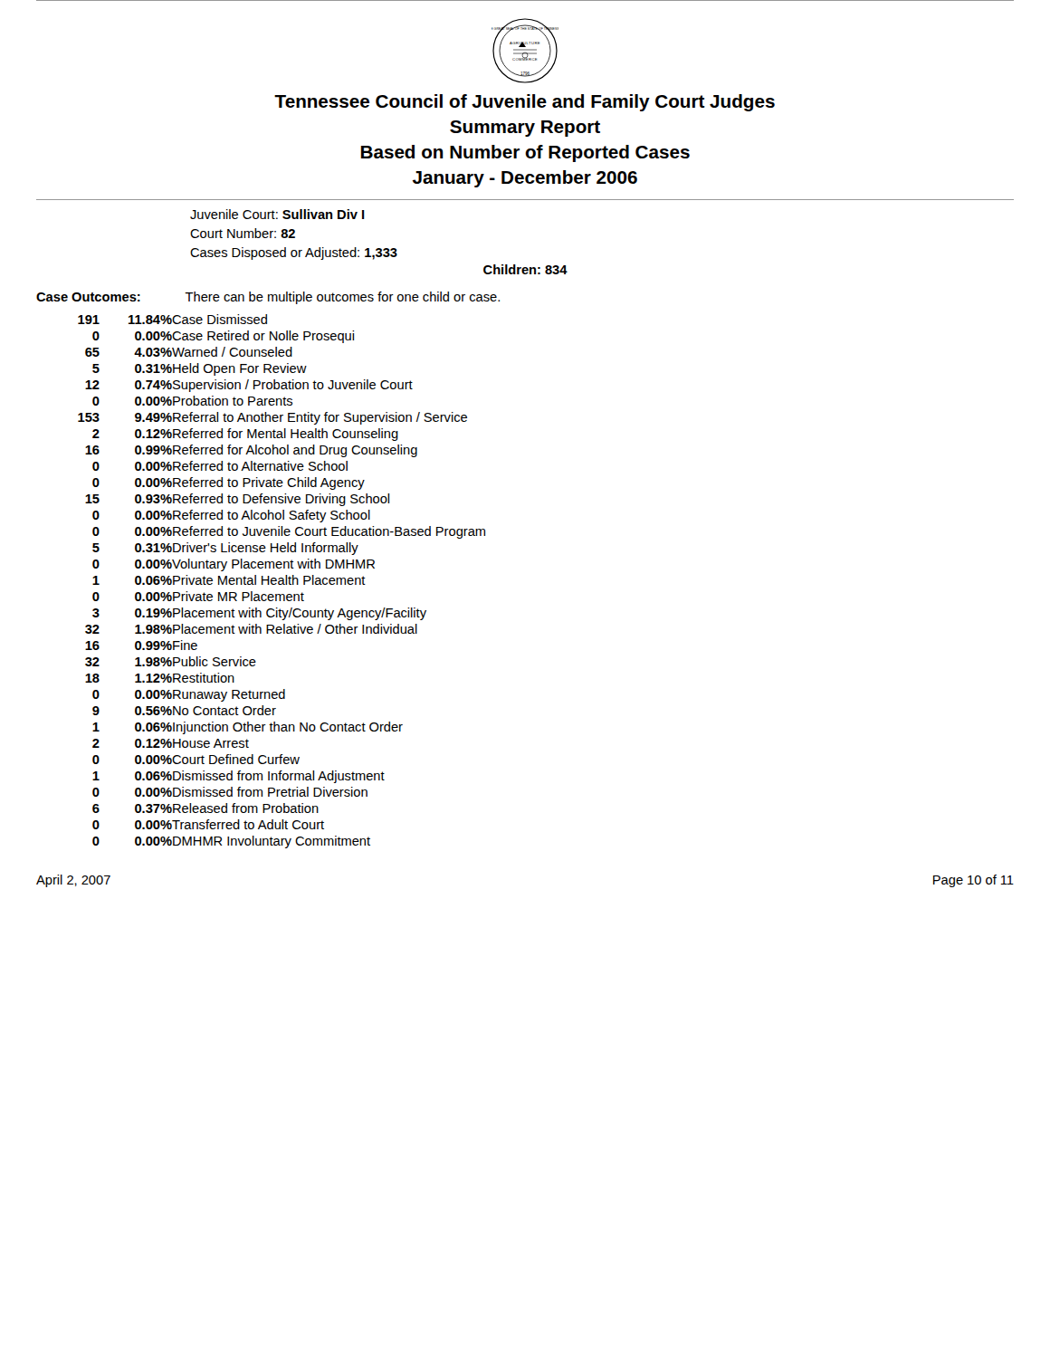THE GREAT SEAL OF THE STATE OF TENNESSEE AGRICULTURE COMMERCE 1796
Tennessee Council of Juvenile and Family Court Judges
Summary Report
Based on Number of Reported Cases
January - December 2006
Juvenile Court: Sullivan Div I
Court Number: 82
Cases Disposed or Adjusted: 1,333
Children: 834
Case Outcomes: There can be multiple outcomes for one child or case.
| 191 | 11.84% | Case Dismissed |
| 0 | 0.00% | Case Retired or Nolle Prosequi |
| 65 | 4.03% | Warned / Counseled |
| 5 | 0.31% | Held Open For Review |
| 12 | 0.74% | Supervision / Probation to Juvenile Court |
| 0 | 0.00% | Probation to Parents |
| 153 | 9.49% | Referral to Another Entity for Supervision / Service |
| 2 | 0.12% | Referred for Mental Health Counseling |
| 16 | 0.99% | Referred for Alcohol and Drug Counseling |
| 0 | 0.00% | Referred to Alternative School |
| 0 | 0.00% | Referred to Private Child Agency |
| 15 | 0.93% | Referred to Defensive Driving School |
| 0 | 0.00% | Referred to Alcohol Safety School |
| 0 | 0.00% | Referred to Juvenile Court Education-Based Program |
| 5 | 0.31% | Driver's License Held Informally |
| 0 | 0.00% | Voluntary Placement with DMHMR |
| 1 | 0.06% | Private Mental Health Placement |
| 0 | 0.00% | Private MR Placement |
| 3 | 0.19% | Placement with City/County Agency/Facility |
| 32 | 1.98% | Placement with Relative / Other Individual |
| 16 | 0.99% | Fine |
| 32 | 1.98% | Public Service |
| 18 | 1.12% | Restitution |
| 0 | 0.00% | Runaway Returned |
| 9 | 0.56% | No Contact Order |
| 1 | 0.06% | Injunction Other than No Contact Order |
| 2 | 0.12% | House Arrest |
| 0 | 0.00% | Court Defined Curfew |
| 1 | 0.06% | Dismissed from Informal Adjustment |
| 0 | 0.00% | Dismissed from Pretrial Diversion |
| 6 | 0.37% | Released from Probation |
| 0 | 0.00% | Transferred to Adult Court |
| 0 | 0.00% | DMHMR Involuntary Commitment |
April 2, 2007
Page 10 of 11